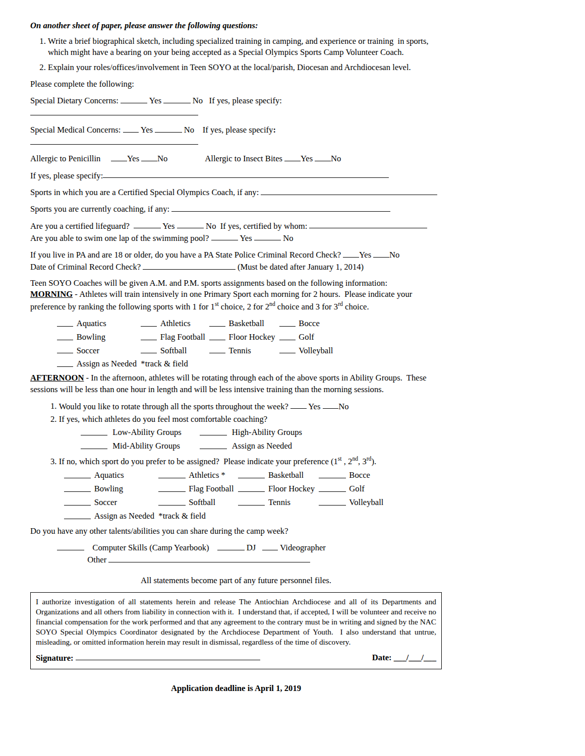On another sheet of paper, please answer the following questions:
Write a brief biographical sketch, including specialized training in camping, and experience or training in sports, which might have a bearing on your being accepted as a Special Olympics Sports Camp Volunteer Coach.
Explain your roles/offices/involvement in Teen SOYO at the local/parish, Diocesan and Archdiocesan level.
Please complete the following:
Special Dietary Concerns: Yes No If yes, please specify:
Special Medical Concerns: Yes No If yes, please specify:
Allergic to Penicillin Yes No Allergic to Insect Bites Yes No
If yes, please specify:
Sports in which you are a Certified Special Olympics Coach, if any:
Sports you are currently coaching, if any:
Are you a certified lifeguard? Yes No If yes, certified by whom:
Are you able to swim one lap of the swimming pool? Yes No
If you live in PA and are 18 or older, do you have a PA State Police Criminal Record Check? Yes No
Date of Criminal Record Check? (Must be dated after January 1, 2014)
Teen SOYO Coaches will be given A.M. and P.M. sports assignments based on the following information:
MORNING - Athletes will train intensively in one Primary Sport each morning for 2 hours. Please indicate your preference by ranking the following sports with 1 for 1st choice, 2 for 2nd choice and 3 for 3rd choice.
| | Aquatics | | Athletics | | Basketball | | Bocce |
| | Bowling | | Flag Football | | Floor Hockey | | Golf |
| | Soccer | | Softball | | Tennis | | Volleyball |
| | Assign as Needed | *track & field | |
AFTERNOON - In the afternoon, athletes will be rotating through each of the above sports in Ability Groups. These sessions will be less than one hour in length and will be less intensive training than the morning sessions.
Would you like to rotate through all the sports throughout the week? Yes No
If yes, which athletes do you feel most comfortable coaching?
| | Low-Ability Groups | | High-Ability Groups |
| | Mid-Ability Groups | | Assign as Needed |
If no, which sport do you prefer to be assigned? Please indicate your preference (1st , 2nd, 3rd).
| | Aquatics | | Athletics * | | Basketball | | Bocce |
| | Bowling | | Flag Football | | Floor Hockey | | Golf |
| | Soccer | | Softball | | Tennis | | Volleyball |
| | Assign as Needed | *track & field | |
Do you have any other talents/abilities you can share during the camp week?
Computer Skills (Camp Yearbook) DJ Videographer
Other
All statements become part of any future personnel files.
I authorize investigation of all statements herein and release The Antiochian Archdiocese and all of its Departments and Organizations and all others from liability in connection with it. I understand that, if accepted, I will be volunteer and receive no financial compensation for the work performed and that any agreement to the contrary must be in writing and signed by the NAC SOYO Special Olympics Coordinator designated by the Archdiocese Department of Youth. I also understand that untrue, misleading, or omitted information herein may result in dismissal, regardless of the time of discovery.
Signature: Date: ___/___/___
Application deadline is April 1, 2019